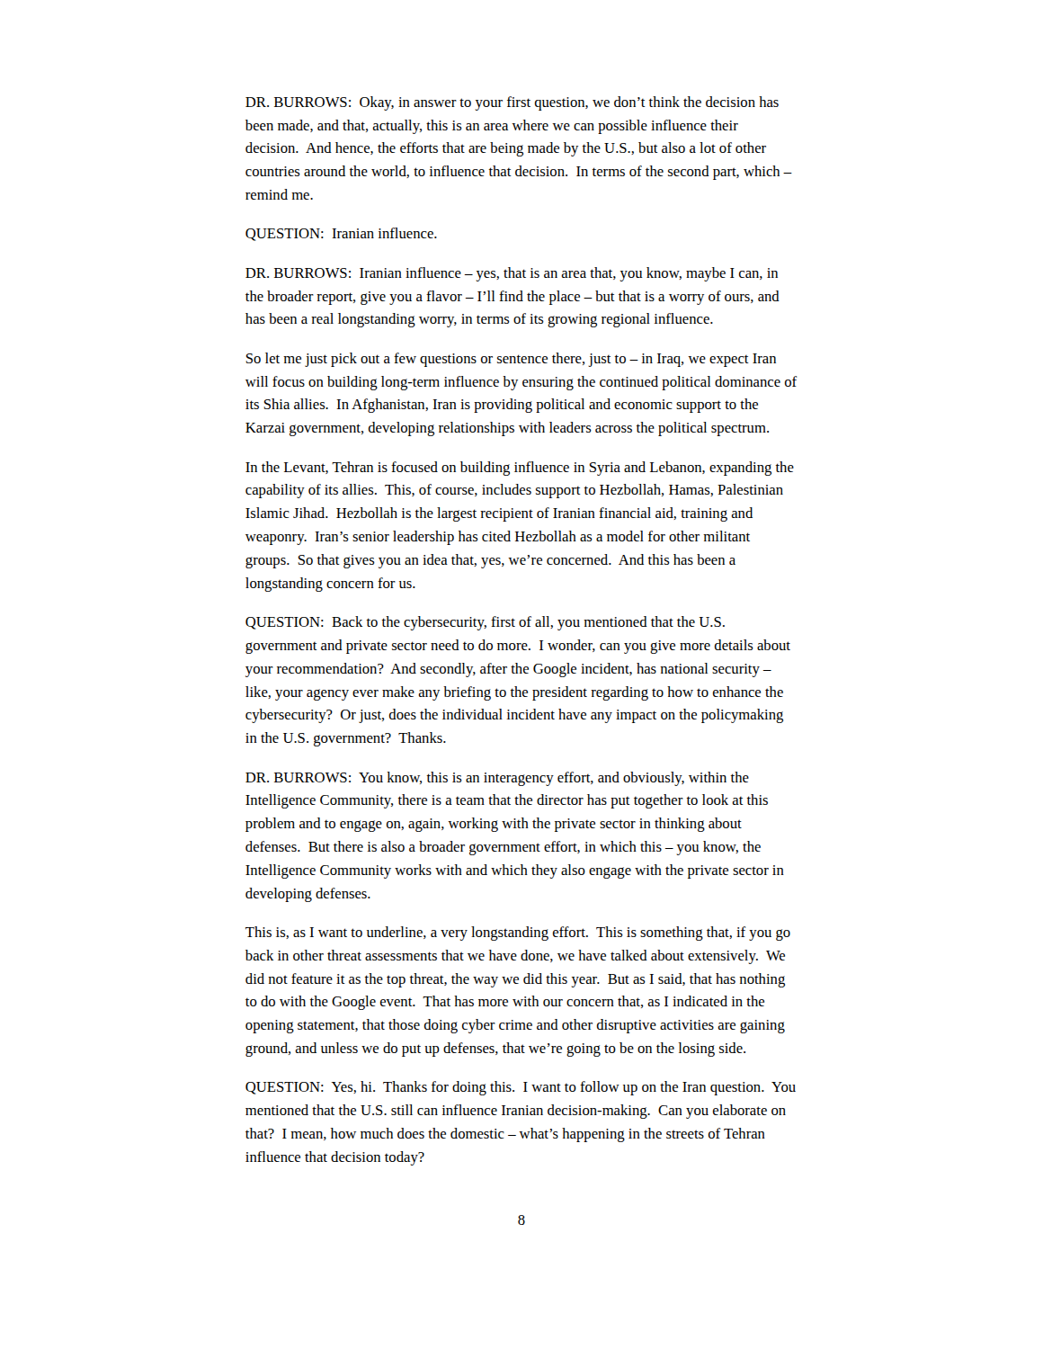DR. BURROWS: Okay, in answer to your first question, we don’t think the decision has been made, and that, actually, this is an area where we can possible influence their decision. And hence, the efforts that are being made by the U.S., but also a lot of other countries around the world, to influence that decision. In terms of the second part, which – remind me.
QUESTION: Iranian influence.
DR. BURROWS: Iranian influence – yes, that is an area that, you know, maybe I can, in the broader report, give you a flavor – I’ll find the place – but that is a worry of ours, and has been a real longstanding worry, in terms of its growing regional influence.
So let me just pick out a few questions or sentence there, just to – in Iraq, we expect Iran will focus on building long-term influence by ensuring the continued political dominance of its Shia allies. In Afghanistan, Iran is providing political and economic support to the Karzai government, developing relationships with leaders across the political spectrum.
In the Levant, Tehran is focused on building influence in Syria and Lebanon, expanding the capability of its allies. This, of course, includes support to Hezbollah, Hamas, Palestinian Islamic Jihad. Hezbollah is the largest recipient of Iranian financial aid, training and weaponry. Iran’s senior leadership has cited Hezbollah as a model for other militant groups. So that gives you an idea that, yes, we’re concerned. And this has been a longstanding concern for us.
QUESTION: Back to the cybersecurity, first of all, you mentioned that the U.S. government and private sector need to do more. I wonder, can you give more details about your recommendation? And secondly, after the Google incident, has national security – like, your agency ever make any briefing to the president regarding to how to enhance the cybersecurity? Or just, does the individual incident have any impact on the policymaking in the U.S. government? Thanks.
DR. BURROWS: You know, this is an interagency effort, and obviously, within the Intelligence Community, there is a team that the director has put together to look at this problem and to engage on, again, working with the private sector in thinking about defenses. But there is also a broader government effort, in which this – you know, the Intelligence Community works with and which they also engage with the private sector in developing defenses.
This is, as I want to underline, a very longstanding effort. This is something that, if you go back in other threat assessments that we have done, we have talked about extensively. We did not feature it as the top threat, the way we did this year. But as I said, that has nothing to do with the Google event. That has more with our concern that, as I indicated in the opening statement, that those doing cyber crime and other disruptive activities are gaining ground, and unless we do put up defenses, that we’re going to be on the losing side.
QUESTION: Yes, hi. Thanks for doing this. I want to follow up on the Iran question. You mentioned that the U.S. still can influence Iranian decision-making. Can you elaborate on that? I mean, how much does the domestic – what’s happening in the streets of Tehran influence that decision today?
8